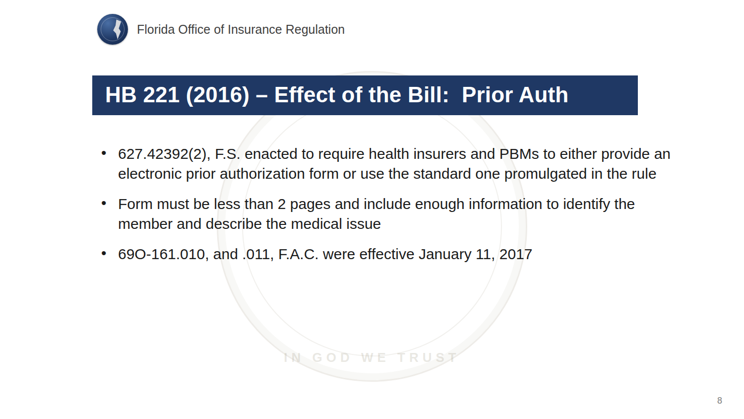The State of Florida
In God We Trust
Florida Office of Insurance Regulation
HB 221 (2016) – Effect of the Bill: Prior Auth
627.42392(2), F.S. enacted to require health insurers and PBMs to either provide an electronic prior authorization form or use the standard one promulgated in the rule
Form must be less than 2 pages and include enough information to identify the member and describe the medical issue
69O-161.010, and .011, F.A.C. were effective January 11, 2017
8